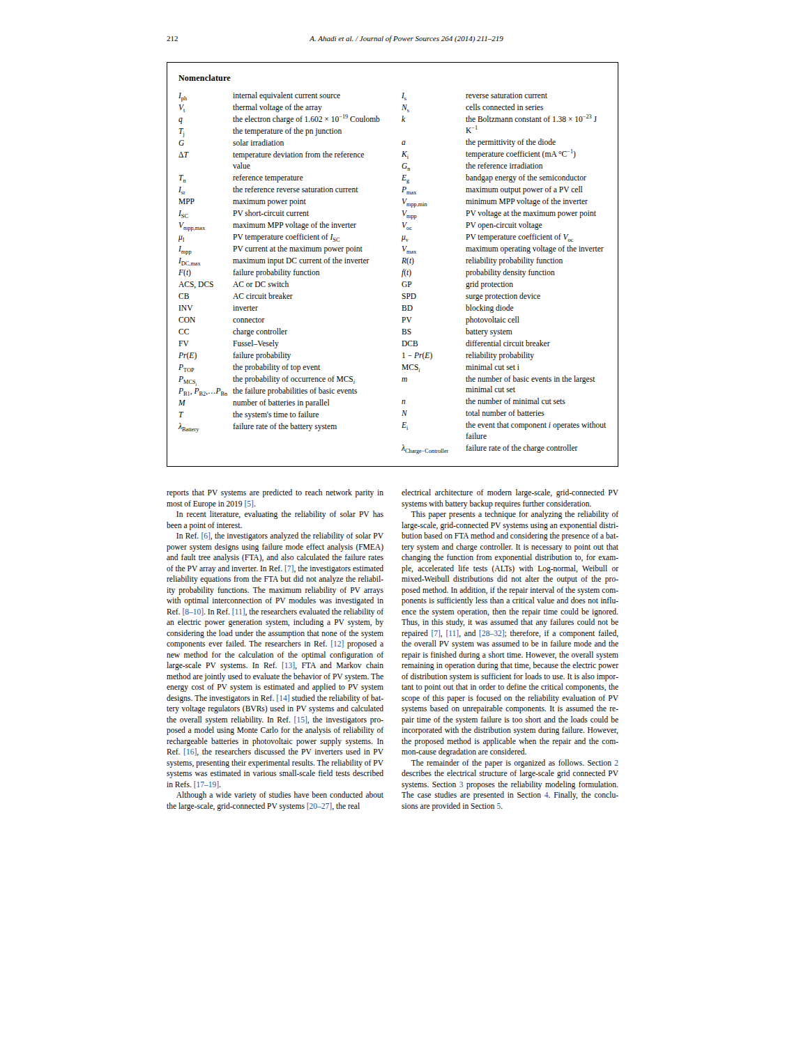212
A. Ahadi et al. / Journal of Power Sources 264 (2014) 211–219
Nomenclature
Iph
internal equivalent current source
Vt
thermal voltage of the array
q
the electron charge of 1.602 × 10−19 Coulomb
Tj
the temperature of the pn junction
G
solar irradiation
ΔT
temperature deviation from the reference value
Tn
reference temperature
Isr
the reference reverse saturation current
MPP
maximum power point
ISC
PV short-circuit current
Vmpp,max
maximum MPP voltage of the inverter
μI
PV temperature coefficient of ISC
Impp
PV current at the maximum power point
IDC,max
maximum input DC current of the inverter
F(t)
failure probability function
ACS, DCS
AC or DC switch
CB
AC circuit breaker
INV
inverter
CON
connector
CC
charge controller
FV
Fussel–Vesely
Pr(E)
failure probability
PTOP
the probability of top event
PMCSi
the probability of occurrence of MCSi
PB1, PB2,…PBn
the failure probabilities of basic events
M
number of batteries in parallel
T
the system's time to failure
λBattery
failure rate of the battery system
Is
reverse saturation current
Ns
cells connected in series
k
the Boltzmann constant of 1.38 × 10−23 J K−1
a
the permittivity of the diode
Ki
temperature coefficient (mA °C−1)
Gn
the reference irradiation
Eg
bandgap energy of the semiconductor
Pmax
maximum output power of a PV cell
Vmpp,min
minimum MPP voltage of the inverter
Vmpp
PV voltage at the maximum power point
Voc
PV open-circuit voltage
μv
PV temperature coefficient of Voc
Vmax
maximum operating voltage of the inverter
R(t)
reliability probability function
f(t)
probability density function
GP
grid protection
SPD
surge protection device
BD
blocking diode
PV
photovoltaic cell
BS
battery system
DCB
differential circuit breaker
1 − Pr(E)
reliability probability
MCSi
minimal cut set i
m
the number of basic events in the largest minimal cut set
n
the number of minimal cut sets
N
total number of batteries
Ei
the event that component i operates without failure
λCharge−Controller
failure rate of the charge controller
reports that PV systems are predicted to reach network parity in most of Europe in 2019 [5].
In recent literature, evaluating the reliability of solar PV has been a point of interest.
In Ref. [6], the investigators analyzed the reliability of solar PV power system designs using failure mode effect analysis (FMEA) and fault tree analysis (FTA), and also calculated the failure rates of the PV array and inverter. In Ref. [7], the investigators estimated reliability equations from the FTA but did not analyze the reliability probability functions. The maximum reliability of PV arrays with optimal interconnection of PV modules was investigated in Ref. [8–10]. In Ref. [11], the researchers evaluated the reliability of an electric power generation system, including a PV system, by considering the load under the assumption that none of the system components ever failed. The researchers in Ref. [12] proposed a new method for the calculation of the optimal configuration of large-scale PV systems. In Ref. [13], FTA and Markov chain method are jointly used to evaluate the behavior of PV system. The energy cost of PV system is estimated and applied to PV system designs. The investigators in Ref. [14] studied the reliability of battery voltage regulators (BVRs) used in PV systems and calculated the overall system reliability. In Ref. [15], the investigators proposed a model using Monte Carlo for the analysis of reliability of rechargeable batteries in photovoltaic power supply systems. In Ref. [16], the researchers discussed the PV inverters used in PV systems, presenting their experimental results. The reliability of PV systems was estimated in various small-scale field tests described in Refs. [17–19].
Although a wide variety of studies have been conducted about the large-scale, grid-connected PV systems [20–27], the real
electrical architecture of modern large-scale, grid-connected PV systems with battery backup requires further consideration.
This paper presents a technique for analyzing the reliability of large-scale, grid-connected PV systems using an exponential distribution based on FTA method and considering the presence of a battery system and charge controller. It is necessary to point out that changing the function from exponential distribution to, for example, accelerated life tests (ALTs) with Log-normal, Weibull or mixed-Weibull distributions did not alter the output of the proposed method. In addition, if the repair interval of the system components is sufficiently less than a critical value and does not influence the system operation, then the repair time could be ignored. Thus, in this study, it was assumed that any failures could not be repaired [7], [11], and [28–32]; therefore, if a component failed, the overall PV system was assumed to be in failure mode and the repair is finished during a short time. However, the overall system remaining in operation during that time, because the electric power of distribution system is sufficient for loads to use. It is also important to point out that in order to define the critical components, the scope of this paper is focused on the reliability evaluation of PV systems based on unrepairable components. It is assumed the repair time of the system failure is too short and the loads could be incorporated with the distribution system during failure. However, the proposed method is applicable when the repair and the common-cause degradation are considered.
The remainder of the paper is organized as follows. Section 2 describes the electrical structure of large-scale grid connected PV systems. Section 3 proposes the reliability modeling formulation. The case studies are presented in Section 4. Finally, the conclusions are provided in Section 5.